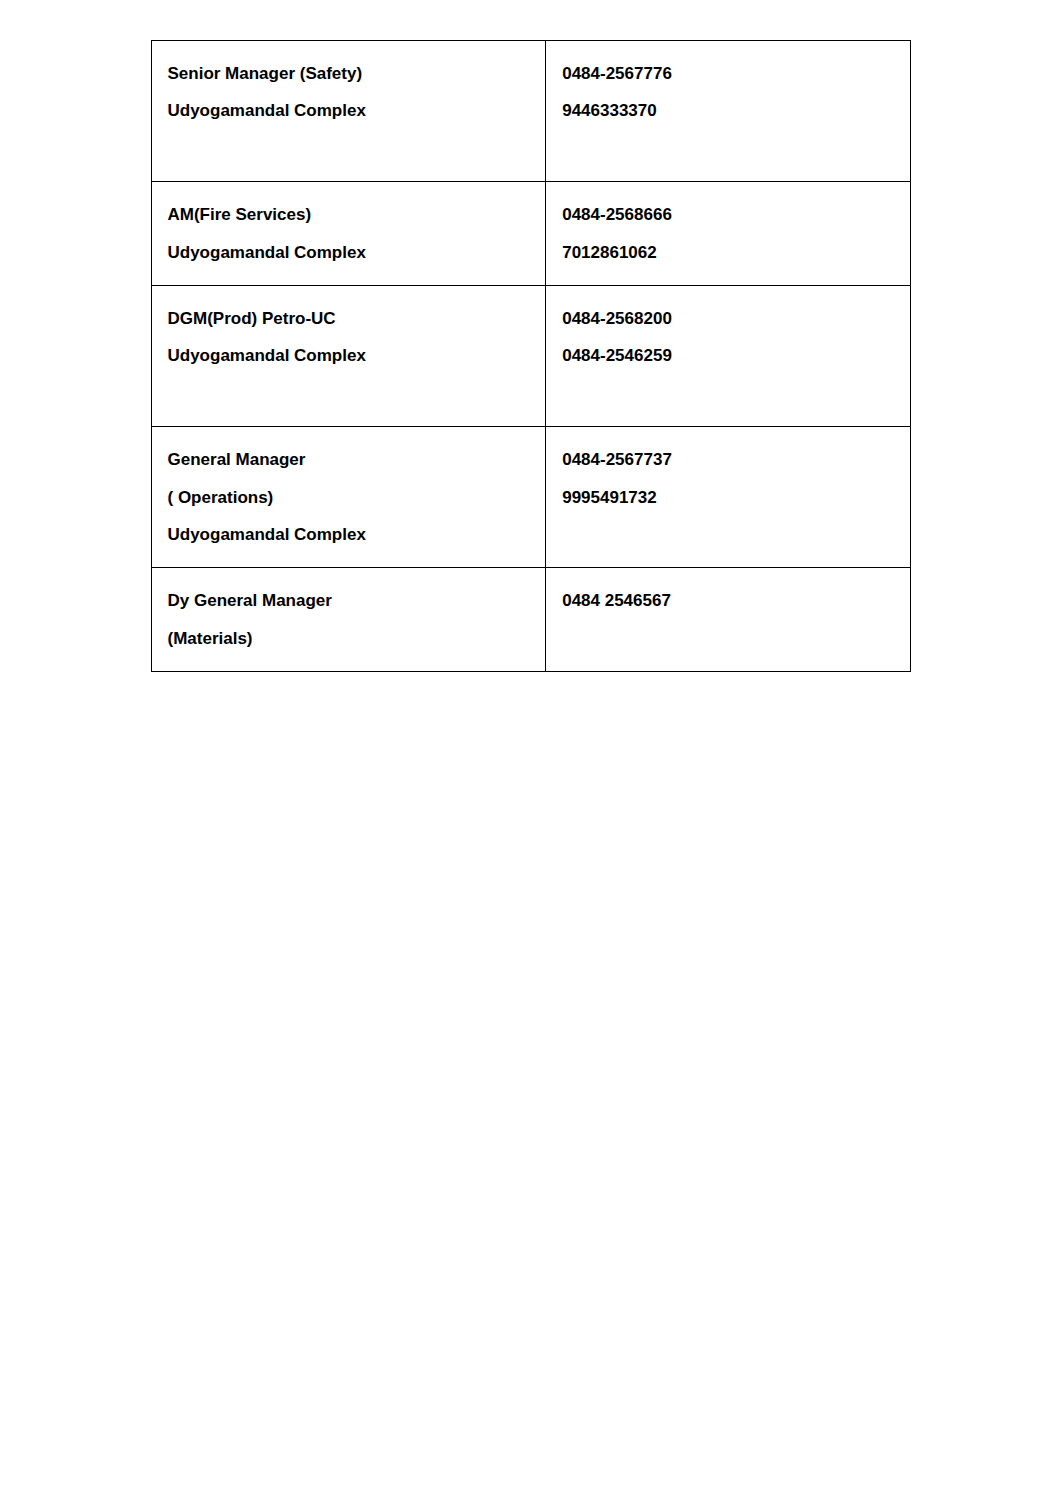| Senior Manager (Safety) Udyogamandal Complex | 0484-2567776 9446333370 |
| AM(Fire Services) Udyogamandal Complex | 0484-2568666 7012861062 |
| DGM(Prod) Petro-UC Udyogamandal Complex | 0484-2568200 0484-2546259 |
| General Manager ( Operations) Udyogamandal Complex | 0484-2567737 9995491732 |
| Dy General Manager (Materials) | 0484 2546567 |